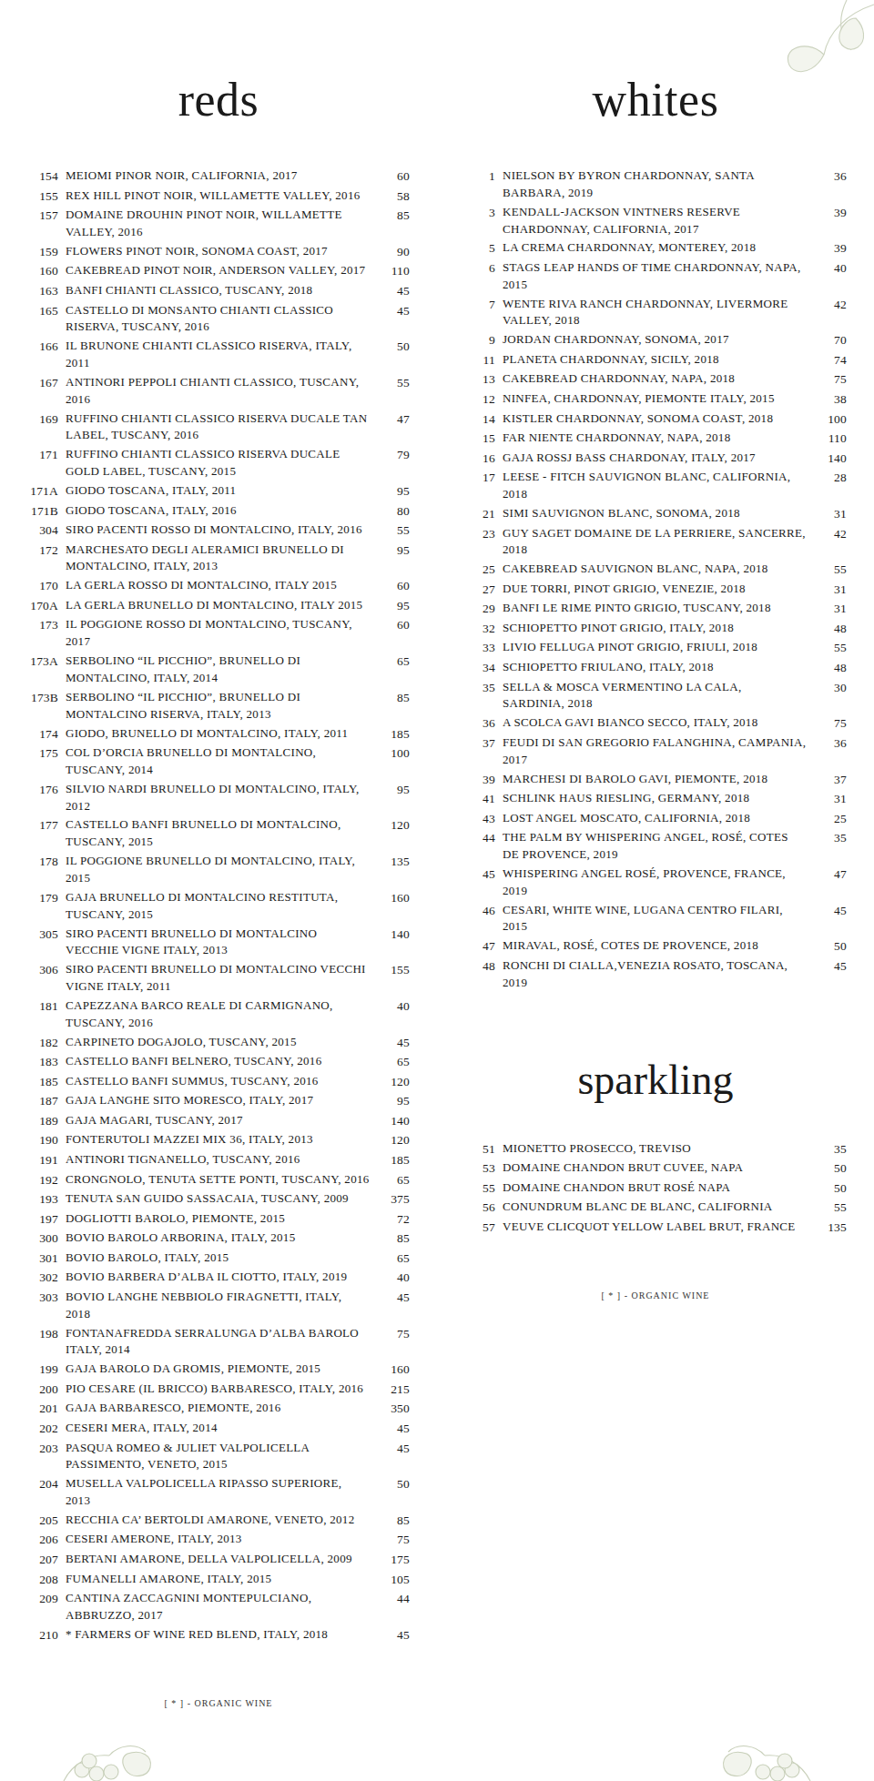reds
154 Meiomi Pinor Noir, California, 201760
155 Rex Hill Pinot Noir, Willamette Valley, 201658
157 Domaine Drouhin Pinot Noir, Willamette Valley, 201685
159 Flowers Pinot Noir, Sonoma Coast, 201790
160 Cakebread Pinot Noir, Anderson Valley, 2017110
163 Banfi Chianti Classico, Tuscany, 201845
165 Castello di Monsanto Chianti Classico Riserva, Tuscany, 201645
166 Il Brunone Chianti Classico Riserva, Italy, 201150
167 Antinori Peppoli Chianti Classico, Tuscany, 201655
169 Ruffino Chianti Classico Riserva Ducale Tan Label, Tuscany, 201647
171 Ruffino Chianti Classico Riserva Ducale Gold Label, Tuscany, 201579
171A Giodo Toscana, Italy, 201195
171B Giodo Toscana, Italy, 201680
304 Siro Pacenti Rosso di Montalcino, Italy, 201655
172 Marchesato degli Aleramici Brunello di Montalcino, Italy, 201395
170 La Gerla Rosso di Montalcino, Italy 201560
170A La Gerla Brunello di Montalcino, Italy 201595
173 Il Poggione Rosso di Montalcino, Tuscany, 201760
173A Serbolino “Il Picchio”, Brunello di Montalcino, Italy, 201465
173B Serbolino “Il Picchio”, Brunello di Montalcino Riserva, Italy, 201385
174 Giodo, Brunello di Montalcino, Italy, 2011185
175 Col d’Orcia Brunello di Montalcino, Tuscany, 2014100
176 Silvio Nardi Brunello di Montalcino, Italy, 201295
177 Castello Banfi Brunello di Montalcino, Tuscany, 2015120
178 Il Poggione Brunello di Montalcino, Italy, 2015135
179 Gaja Brunello di Montalcino Restituta, Tuscany, 2015160
305 Siro Pacenti Brunello di Montalcino Vecchie Vigne Italy, 2013140
306 Siro Pacenti Brunello di Montalcino Vecchi Vigne Italy, 2011155
181 Capezzana Barco Reale di Carmignano, Tuscany, 201640
182 Carpineto Dogajolo, Tuscany, 201545
183 Castello Banfi Belnero, Tuscany, 201665
185 Castello Banfi Summus, Tuscany, 2016120
187 Gaja Langhe Sito Moresco, Italy, 201795
189 Gaja Magari, Tuscany, 2017140
190 Fonterutoli Mazzei Mix 36, Italy, 2013120
191 Antinori Tignanello, Tuscany, 2016185
192 Crongnolo, Tenuta Sette Ponti, Tuscany, 201665
193 Tenuta San Guido Sassacaia, Tuscany, 2009375
197 Dogliotti Barolo, Piemonte, 201572
300 Bovio Barolo Arborina, Italy, 201585
301 Bovio Barolo, Italy, 201565
302 Bovio Barbera d’Alba Il Ciotto, Italy, 201940
303 Bovio Langhe Nebbiolo Firagnetti, Italy, 201845
198 Fontanafredda Serralunga d’Alba Barolo Italy, 201475
199 Gaja Barolo da Gromis, Piemonte, 2015160
200 Pio Cesare (Il Bricco) Barbaresco, Italy, 2016215
201 Gaja Barbaresco, Piemonte, 2016350
202 Ceseri Mera, Italy, 201445
203 Pasqua Romeo & Juliet Valpolicella Passimento, Veneto, 201545
204 Musella Valpolicella Ripasso Superiore, 201350
205 Recchia Ca’ Bertoldi Amarone, Veneto, 201285
206 Ceseri Amerone, Italy, 201375
207 Bertani Amarone, Della Valpolicella, 2009175
208 Fumanelli Amarone, Italy, 2015105
209 Cantina Zaccagnini Montepulciano, Abbruzzo, 201744
210* Farmers of Wine Red Blend, Italy, 201845
[ * ] - ORGANIC WINE
whites
1 Nielson by Byron Chardonnay, Santa Barbara, 201936
3 Kendall-Jackson Vintners Reserve Chardonnay, California, 201739
5 La Crema Chardonnay, Monterey, 201839
6 Stags Leap Hands of Time Chardonnay, Napa, 201540
7 Wente Riva Ranch Chardonnay, Livermore Valley, 201842
9 Jordan Chardonnay, Sonoma, 201770
11 Planeta Chardonnay, Sicily, 201874
13 Cakebread Chardonnay, Napa, 201875
12 Ninfea, Chardonnay, Piemonte Italy, 201538
14 Kistler Chardonnay, Sonoma Coast, 2018100
15 Far Niente Chardonnay, Napa, 2018110
16 Gaja Rossj Bass Chardonay, Italy, 2017140
17 Leese - Fitch Sauvignon Blanc, California, 201828
21 Simi Sauvignon Blanc, Sonoma, 201831
23 Guy Saget Domaine de la Perriere, Sancerre, 201842
25 Cakebread Sauvignon Blanc, Napa, 201855
27 Due Torri, Pinot Grigio, Venezie, 201831
29 Banfi Le Rime Pinto Grigio, Tuscany, 201831
32 Schiopetto Pinot Grigio, Italy, 201848
33 Livio Felluga Pinot Grigio, Friuli, 201855
34 Schiopetto Friulano, Italy, 201848
35 Sella & Mosca Vermentino La Cala, Sardinia, 201830
36 A Scolca Gavi Bianco Secco, Italy, 201875
37 Feudi di San Gregorio Falanghina, Campania, 201736
39 Marchesi di Barolo Gavi, Piemonte, 201837
41 Schlink Haus Riesling, Germany, 201831
43 Lost Angel Moscato, California, 201825
44 The Palm by Whispering Angel, Rosé, Cotes de Provence, 201935
45 Whispering Angel Rosé, Provence, France, 201947
46 Cesari, White Wine, Lugana Centro Filari, 201545
47 Miraval, Rosé, Cotes de Provence, 201850
48 Ronchi di Cialla,Venezia Rosato, Toscana, 201945
sparkling
51 Mionetto Prosecco, Treviso 35
53 Domaine Chandon Brut Cuvee, Napa 50
55 Domaine Chandon Brut Rosé Napa 50
56 Conundrum Blanc de Blanc, California 55
57 Veuve Clicquot Yellow Label Brut, France 135
[ * ] - ORGANIC WINE